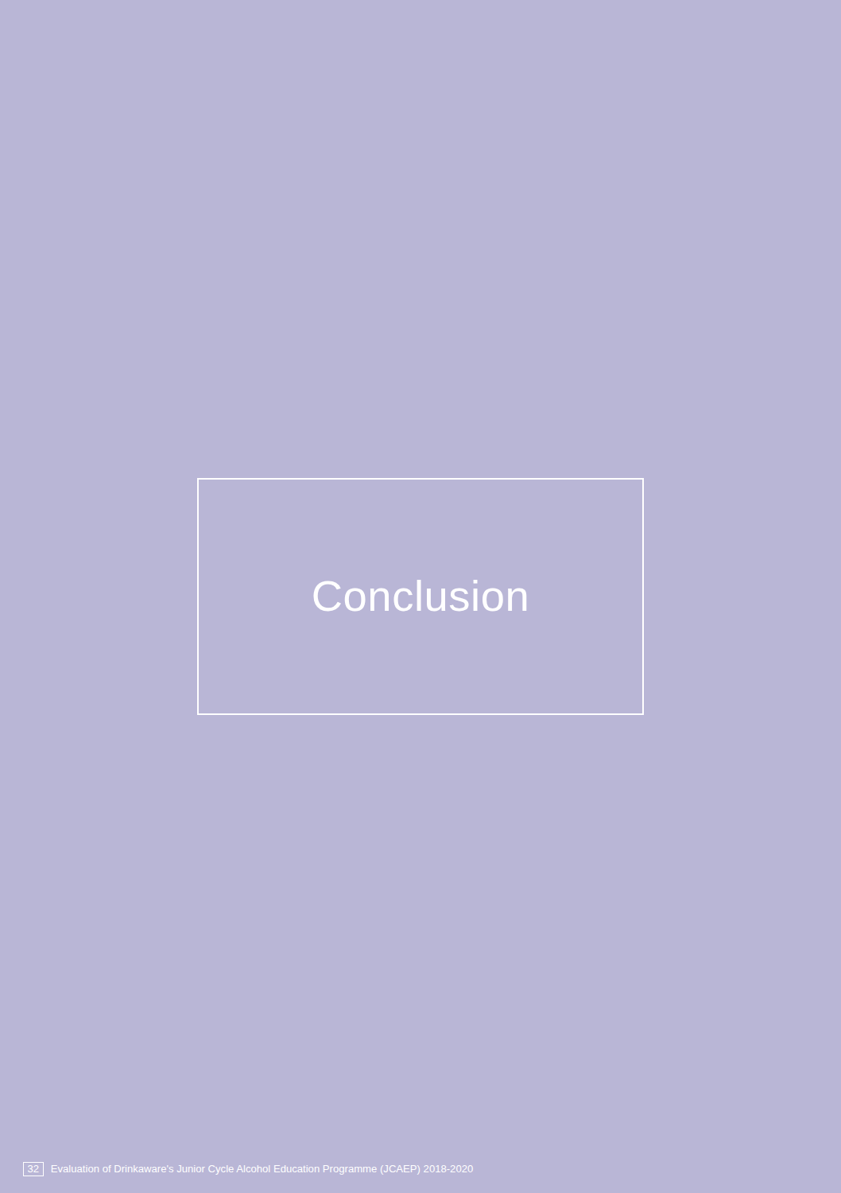Conclusion
32 Evaluation of Drinkaware's Junior Cycle Alcohol Education Programme (JCAEP) 2018-2020